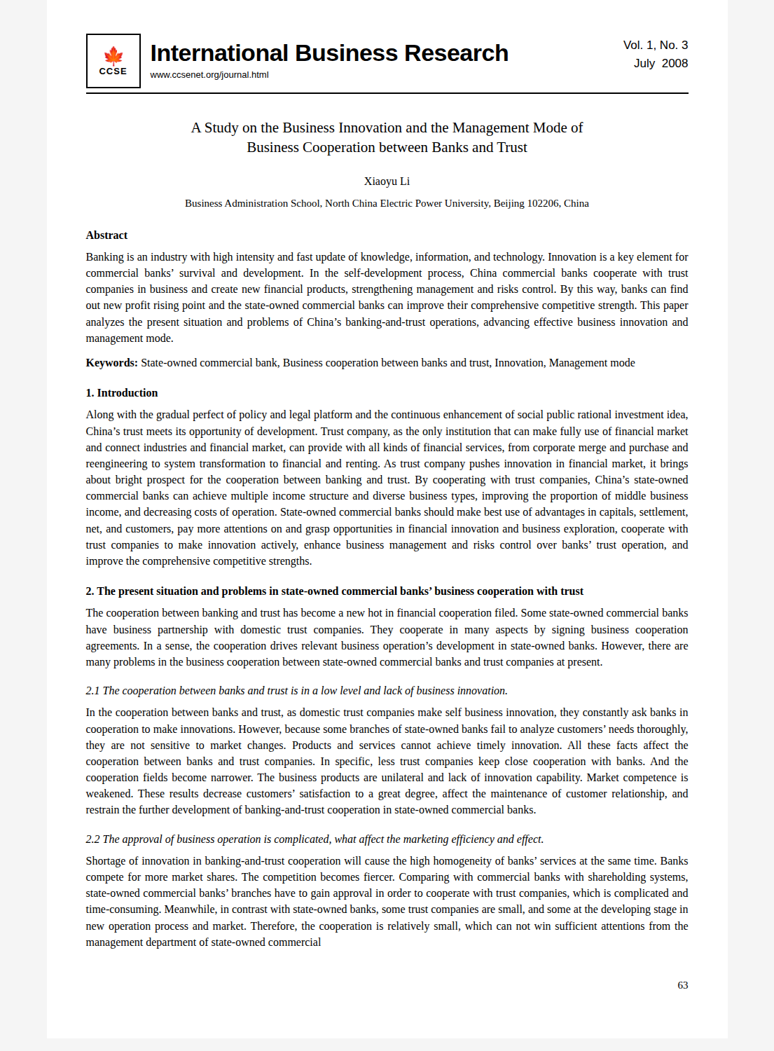🍁 CCSE
International Business Research
www.ccsenet.org/journal.html
Vol. 1, No. 3
July 2008
A Study on the Business Innovation and the Management Mode of
Business Cooperation between Banks and Trust
Xiaoyu Li
Business Administration School, North China Electric Power University, Beijing 102206, China
Abstract
Banking is an industry with high intensity and fast update of knowledge, information, and technology. Innovation is a key element for commercial banks’ survival and development. In the self-development process, China commercial banks cooperate with trust companies in business and create new financial products, strengthening management and risks control. By this way, banks can find out new profit rising point and the state-owned commercial banks can improve their comprehensive competitive strength. This paper analyzes the present situation and problems of China’s banking-and-trust operations, advancing effective business innovation and management mode.
Keywords: State-owned commercial bank, Business cooperation between banks and trust, Innovation, Management mode
1. Introduction
Along with the gradual perfect of policy and legal platform and the continuous enhancement of social public rational investment idea, China’s trust meets its opportunity of development. Trust company, as the only institution that can make fully use of financial market and connect industries and financial market, can provide with all kinds of financial services, from corporate merge and purchase and reengineering to system transformation to financial and renting. As trust company pushes innovation in financial market, it brings about bright prospect for the cooperation between banking and trust. By cooperating with trust companies, China’s state-owned commercial banks can achieve multiple income structure and diverse business types, improving the proportion of middle business income, and decreasing costs of operation. State-owned commercial banks should make best use of advantages in capitals, settlement, net, and customers, pay more attentions on and grasp opportunities in financial innovation and business exploration, cooperate with trust companies to make innovation actively, enhance business management and risks control over banks’ trust operation, and improve the comprehensive competitive strengths.
2. The present situation and problems in state-owned commercial banks’ business cooperation with trust
The cooperation between banking and trust has become a new hot in financial cooperation filed. Some state-owned commercial banks have business partnership with domestic trust companies. They cooperate in many aspects by signing business cooperation agreements. In a sense, the cooperation drives relevant business operation’s development in state-owned banks. However, there are many problems in the business cooperation between state-owned commercial banks and trust companies at present.
2.1 The cooperation between banks and trust is in a low level and lack of business innovation.
In the cooperation between banks and trust, as domestic trust companies make self business innovation, they constantly ask banks in cooperation to make innovations. However, because some branches of state-owned banks fail to analyze customers’ needs thoroughly, they are not sensitive to market changes. Products and services cannot achieve timely innovation. All these facts affect the cooperation between banks and trust companies. In specific, less trust companies keep close cooperation with banks. And the cooperation fields become narrower. The business products are unilateral and lack of innovation capability. Market competence is weakened. These results decrease customers’ satisfaction to a great degree, affect the maintenance of customer relationship, and restrain the further development of banking-and-trust cooperation in state-owned commercial banks.
2.2 The approval of business operation is complicated, what affect the marketing efficiency and effect.
Shortage of innovation in banking-and-trust cooperation will cause the high homogeneity of banks’ services at the same time. Banks compete for more market shares. The competition becomes fiercer. Comparing with commercial banks with shareholding systems, state-owned commercial banks’ branches have to gain approval in order to cooperate with trust companies, which is complicated and time-consuming. Meanwhile, in contrast with state-owned banks, some trust companies are small, and some at the developing stage in new operation process and market. Therefore, the cooperation is relatively small, which can not win sufficient attentions from the management department of state-owned commercial
63